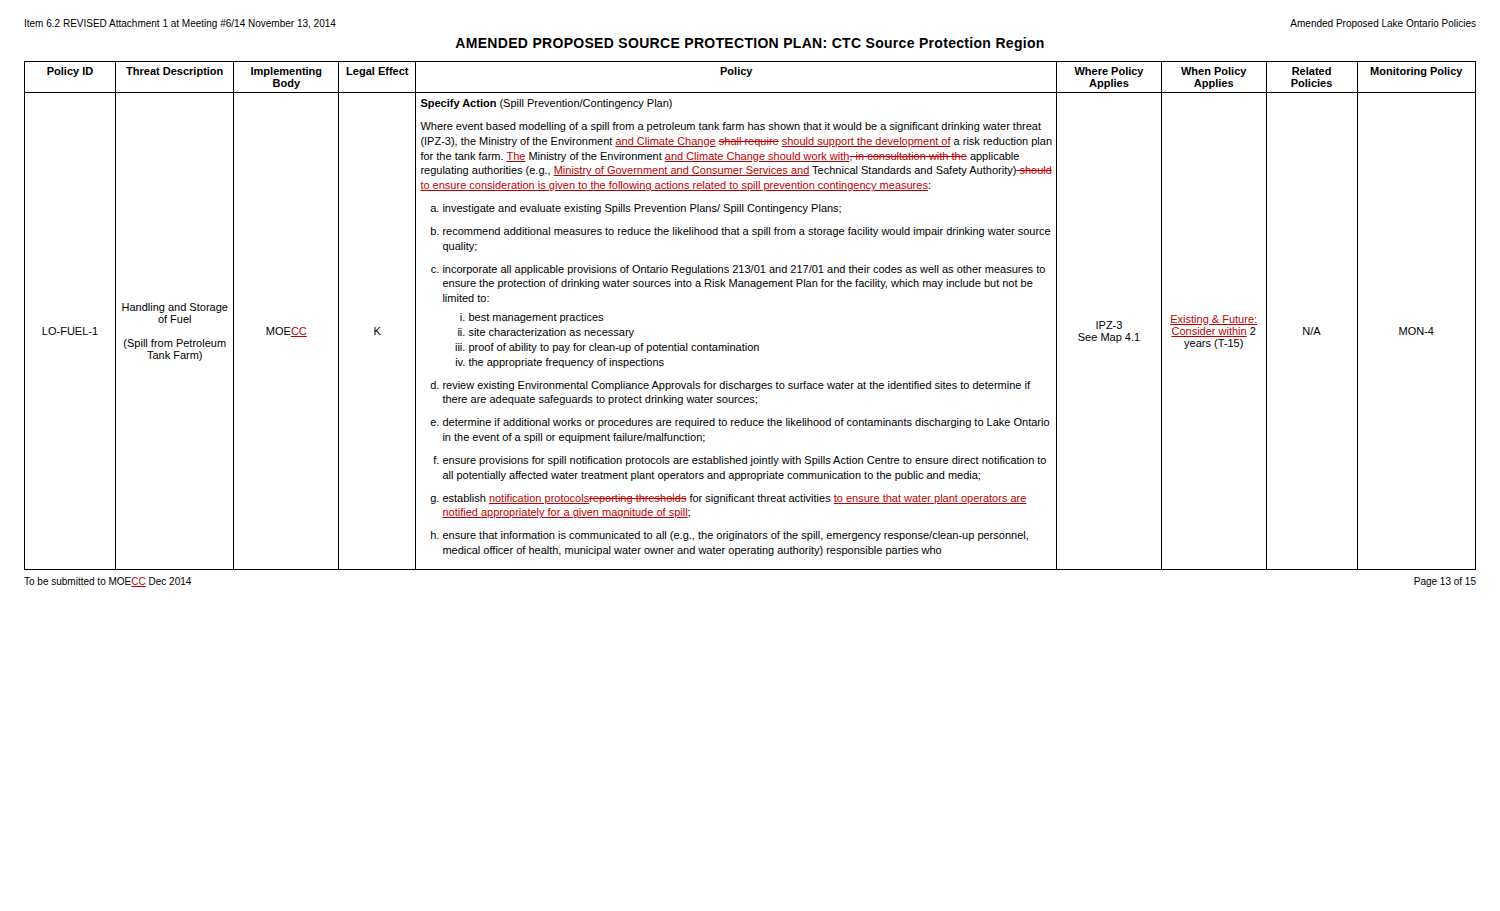Item 6.2 REVISED Attachment 1 at Meeting #6/14 November 13, 2014
Amended Proposed Lake Ontario Policies
AMENDED PROPOSED SOURCE PROTECTION PLAN: CTC Source Protection Region
| Policy ID | Threat Description | Implementing Body | Legal Effect | Policy | Where Policy Applies | When Policy Applies | Related Policies | Monitoring Policy |
| --- | --- | --- | --- | --- | --- | --- | --- | --- |
| LO-FUEL-1 | Handling and Storage of Fuel (Spill from Petroleum Tank Farm) | MOE CC | K | Specify Action (Spill Prevention/Contingency Plan) Where event based modelling of a spill from a petroleum tank farm has shown that it would be a significant drinking water threat (IPZ-3), the Ministry of the Environment and Climate Change shall require should support the development of a risk reduction plan for the tank farm. The Ministry of the Environment and Climate Change should work with , in consultation with the applicable regulating authorities (e.g., Ministry of Government and Consumer Services and Technical Standards and Safety Authority) should to ensure consideration is given to the following actions related to spill prevention contingency measures : investigate and evaluate existing Spills Prevention Plans/ Spill Contingency Plans; recommend additional measures to reduce the likelihood that a spill from a storage facility would impair drinking water source quality; incorporate all applicable provisions of Ontario Regulations 213/01 and 217/01 and their codes as well as other measures to ensure the protection of drinking water sources into a Risk Management Plan for the facility, which may include but not be limited to: best management practices site characterization as necessary proof of ability to pay for clean-up of potential contamination the appropriate frequency of inspections review existing Environmental Compliance Approvals for discharges to surface water at the identified sites to determine if there are adequate safeguards to protect drinking water sources; determine if additional works or procedures are required to reduce the likelihood of contaminants discharging to Lake Ontario in the event of a spill or equipment failure/malfunction; ensure provisions for spill notification protocols are established jointly with Spills Action Centre to ensure direct notification to all potentially affected water treatment plant operators and appropriate communication to the public and media; establish notification protocols reporting thresholds for significant threat activities to ensure that water plant operators are notified appropriately for a given magnitude of spill ; ensure that information is communicated to all (e.g., the originators of the spill, emergency response/clean-up personnel, medical officer of health, municipal water owner and water operating authority) responsible parties who | IPZ-3 See Map 4.1 | Existing & Future: Consider within 2 years (T-15) | N/A | MON-4 |
To be submitted to MOECC Dec 2014
Page 13 of 15